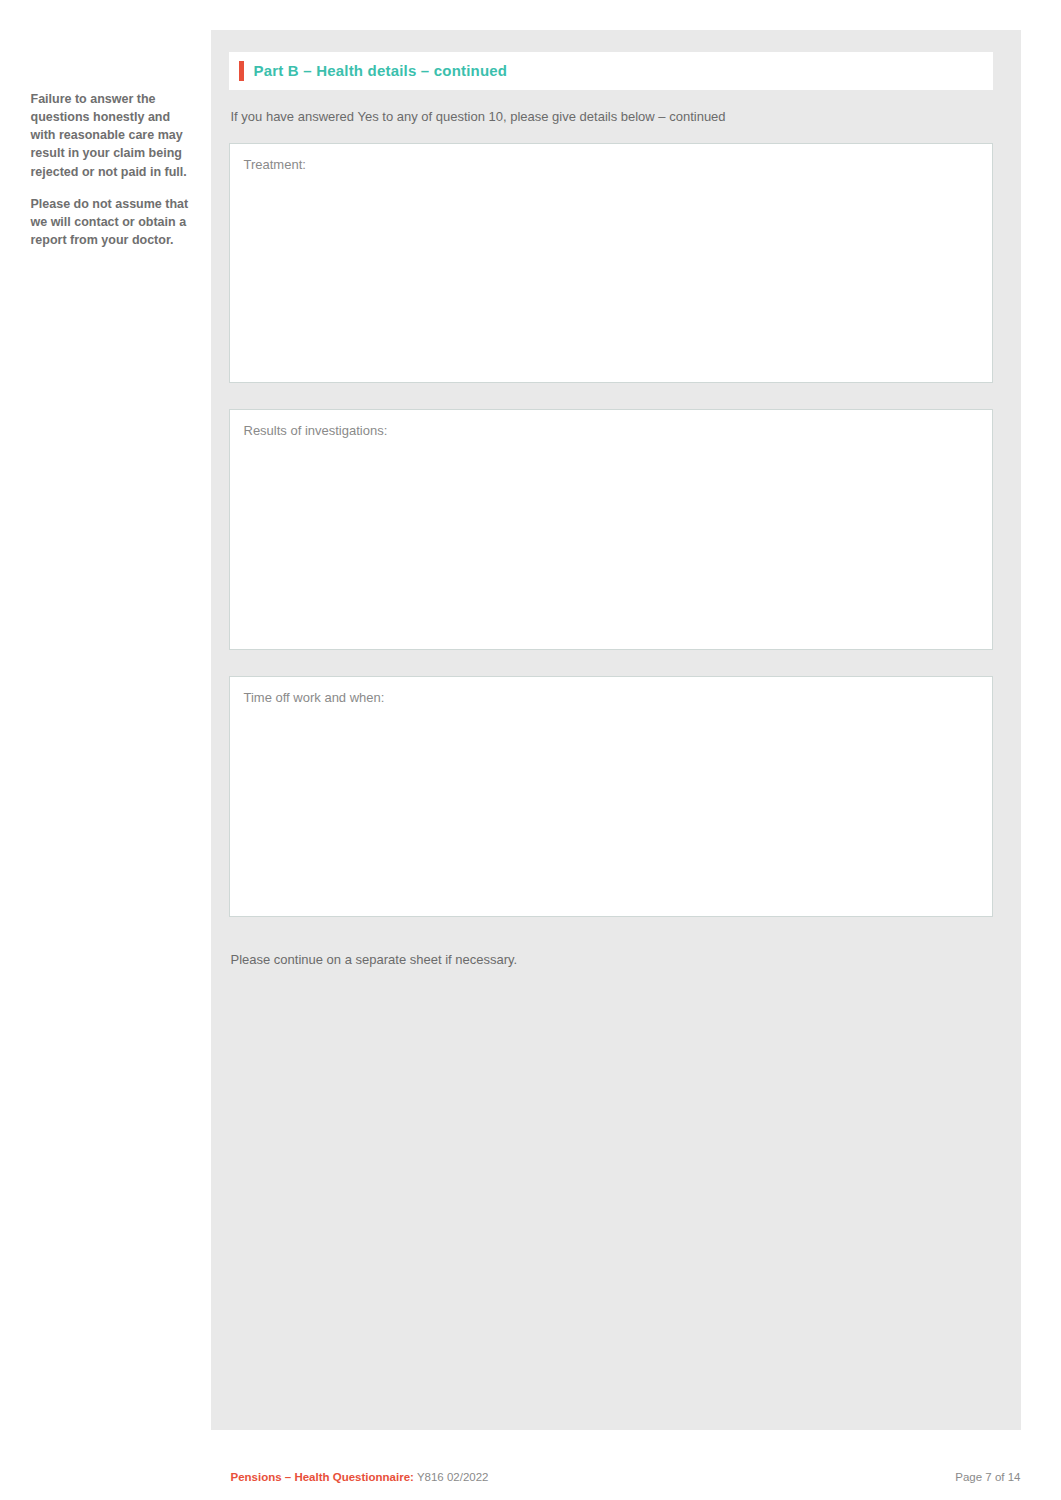Failure to answer the questions honestly and with reasonable care may result in your claim being rejected or not paid in full.
Please do not assume that we will contact or obtain a report from your doctor.
Part B – Health details – continued
If you have answered Yes to any of question 10, please give details below – continued
Treatment:
Results of investigations:
Time off work and when:
Please continue on a separate sheet if necessary.
Pensions – Health Questionnaire: Y816 02/2022
Page 7 of 14